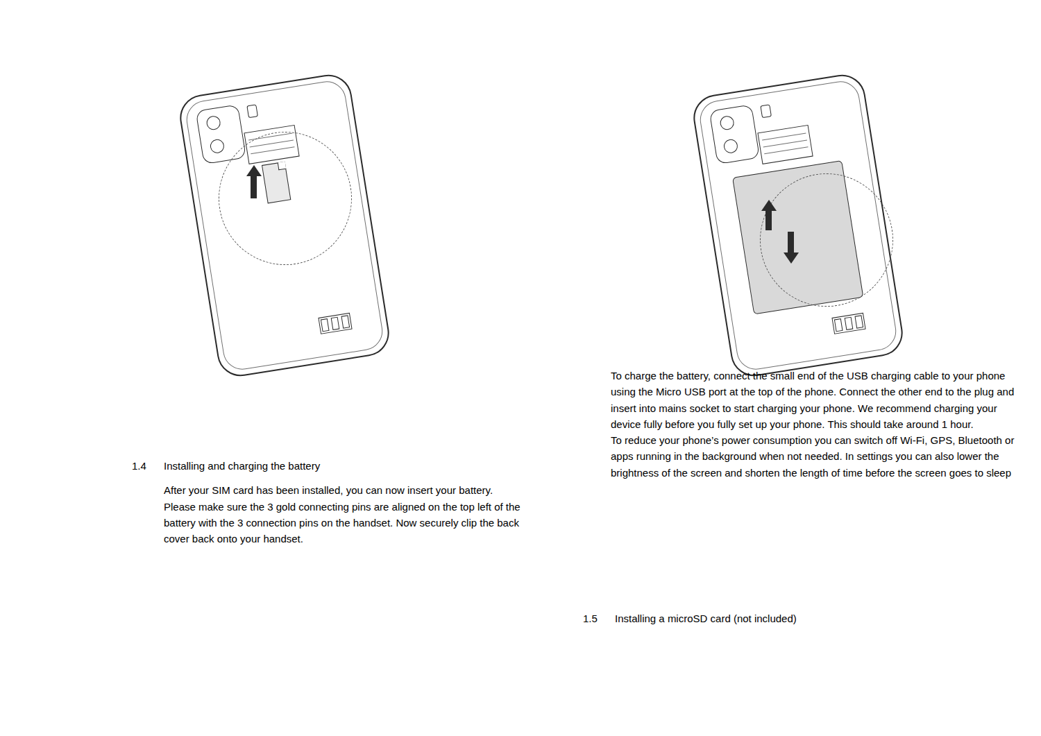1.4
Installing and charging the battery
After your SIM card has been installed, you can now insert your battery. Please make sure the 3 gold connecting pins are aligned on the top left of the battery with the 3 connection pins on the handset. Now securely clip the back cover back onto your handset.
To charge the battery, connect the small end of the USB charging cable to your phone using the Micro USB port at the top of the phone. Connect the other end to the plug and insert into mains socket to start charging your phone. We recommend charging your device fully before you fully set up your phone. This should take around 1 hour.
To reduce your phone’s power consumption you can switch off Wi-Fi, GPS, Bluetooth or apps running in the background when not needed. In settings you can also lower the brightness of the screen and shorten the length of time before the screen goes to sleep
1.5
Installing a microSD card (not included)